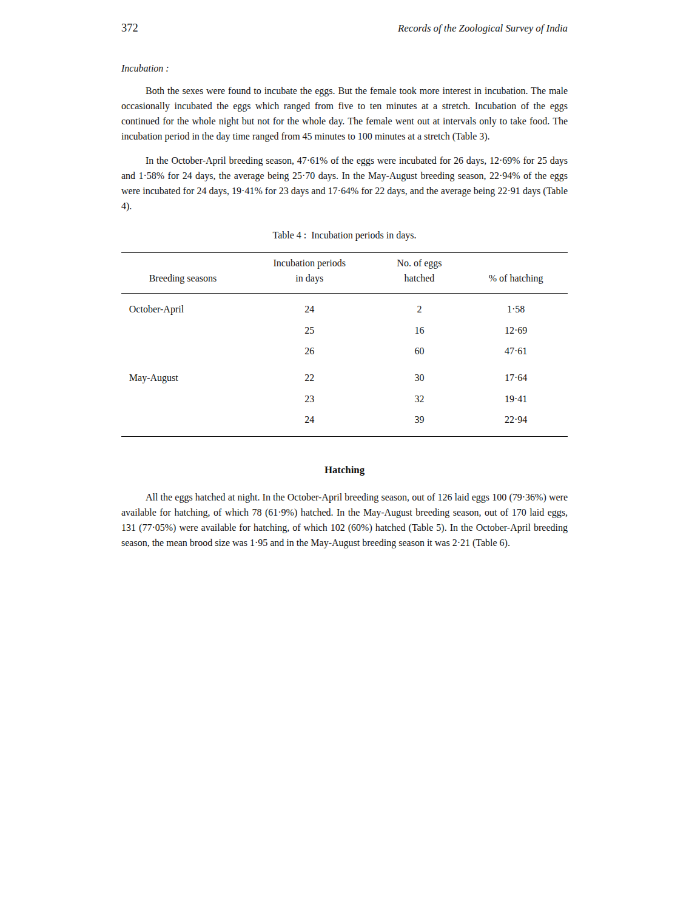372 Records of the Zoological Survey of India
Incubation :
Both the sexes were found to incubate the eggs. But the female took more interest in incubation. The male occasionally incubated the eggs which ranged from five to ten minutes at a stretch. Incubation of the eggs continued for the whole night but not for the whole day. The female went out at intervals only to take food. The incubation period in the day time ranged from 45 minutes to 100 minutes at a stretch (Table 3).
In the October-April breeding season, 47·61% of the eggs were incubated for 26 days, 12·69% for 25 days and 1·58% for 24 days, the average being 25·70 days. In the May-August breeding season, 22·94% of the eggs were incubated for 24 days, 19·41% for 23 days and 17·64% for 22 days, and the average being 22·91 days (Table 4).
Table 4 : Incubation periods in days.
| Breeding seasons | Incubation periods in days | No. of eggs hatched | % of hatching |
| --- | --- | --- | --- |
| October-April | 24 | 2 | 1·58 |
| | 25 | 16 | 12·69 |
| | 26 | 60 | 47·61 |
| May-August | 22 | 30 | 17·64 |
| | 23 | 32 | 19·41 |
| | 24 | 39 | 22·94 |
Hatching
All the eggs hatched at night. In the October-April breeding season, out of 126 laid eggs 100 (79·36%) were available for hatching, of which 78 (61·9%) hatched. In the May-August breeding season, out of 170 laid eggs, 131 (77·05%) were available for hatching, of which 102 (60%) hatched (Table 5). In the October-April breeding season, the mean brood size was 1·95 and in the May-August breeding season it was 2·21 (Table 6).